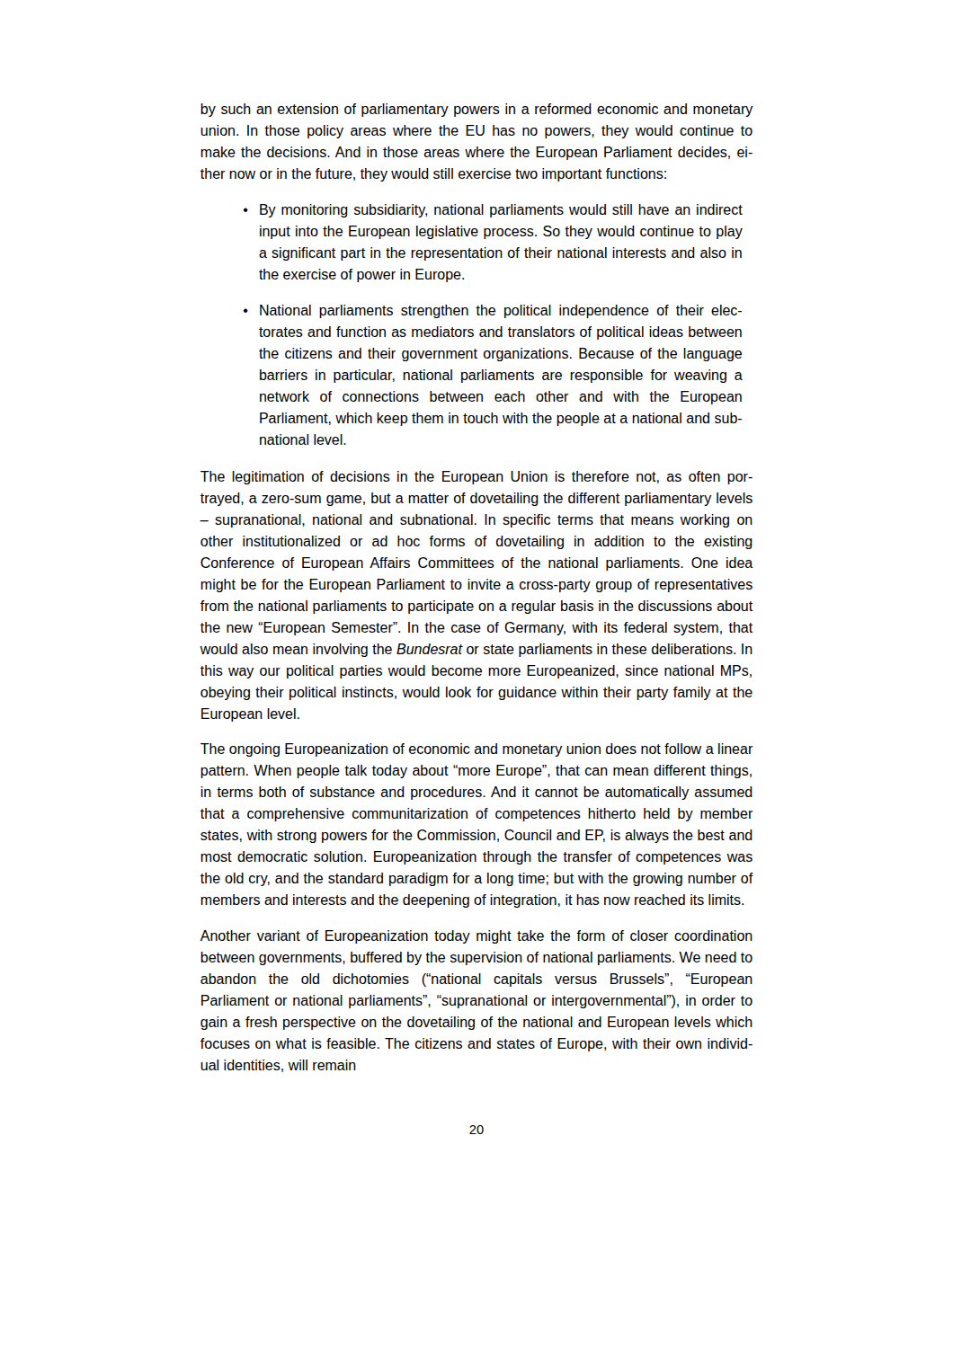by such an extension of parliamentary powers in a reformed economic and monetary union. In those policy areas where the EU has no powers, they would continue to make the decisions. And in those areas where the European Parliament decides, either now or in the future, they would still exercise two important functions:
By monitoring subsidiarity, national parliaments would still have an indirect input into the European legislative process. So they would continue to play a significant part in the representation of their national interests and also in the exercise of power in Europe.
National parliaments strengthen the political independence of their electorates and function as mediators and translators of political ideas between the citizens and their government organizations. Because of the language barriers in particular, national parliaments are responsible for weaving a network of connections between each other and with the European Parliament, which keep them in touch with the people at a national and subnational level.
The legitimation of decisions in the European Union is therefore not, as often portrayed, a zero-sum game, but a matter of dovetailing the different parliamentary levels – supranational, national and subnational. In specific terms that means working on other institutionalized or ad hoc forms of dovetailing in addition to the existing Conference of European Affairs Committees of the national parliaments. One idea might be for the European Parliament to invite a cross-party group of representatives from the national parliaments to participate on a regular basis in the discussions about the new “European Semester”. In the case of Germany, with its federal system, that would also mean involving the Bundesrat or state parliaments in these deliberations. In this way our political parties would become more Europeanized, since national MPs, obeying their political instincts, would look for guidance within their party family at the European level.
The ongoing Europeanization of economic and monetary union does not follow a linear pattern. When people talk today about “more Europe”, that can mean different things, in terms both of substance and procedures. And it cannot be automatically assumed that a comprehensive communitarization of competences hitherto held by member states, with strong powers for the Commission, Council and EP, is always the best and most democratic solution. Europeanization through the transfer of competences was the old cry, and the standard paradigm for a long time; but with the growing number of members and interests and the deepening of integration, it has now reached its limits.
Another variant of Europeanization today might take the form of closer coordination between governments, buffered by the supervision of national parliaments. We need to abandon the old dichotomies (“national capitals versus Brussels”, “European Parliament or national parliaments”, “supranational or intergovernmental”), in order to gain a fresh perspective on the dovetailing of the national and European levels which focuses on what is feasible. The citizens and states of Europe, with their own individual identities, will remain
20